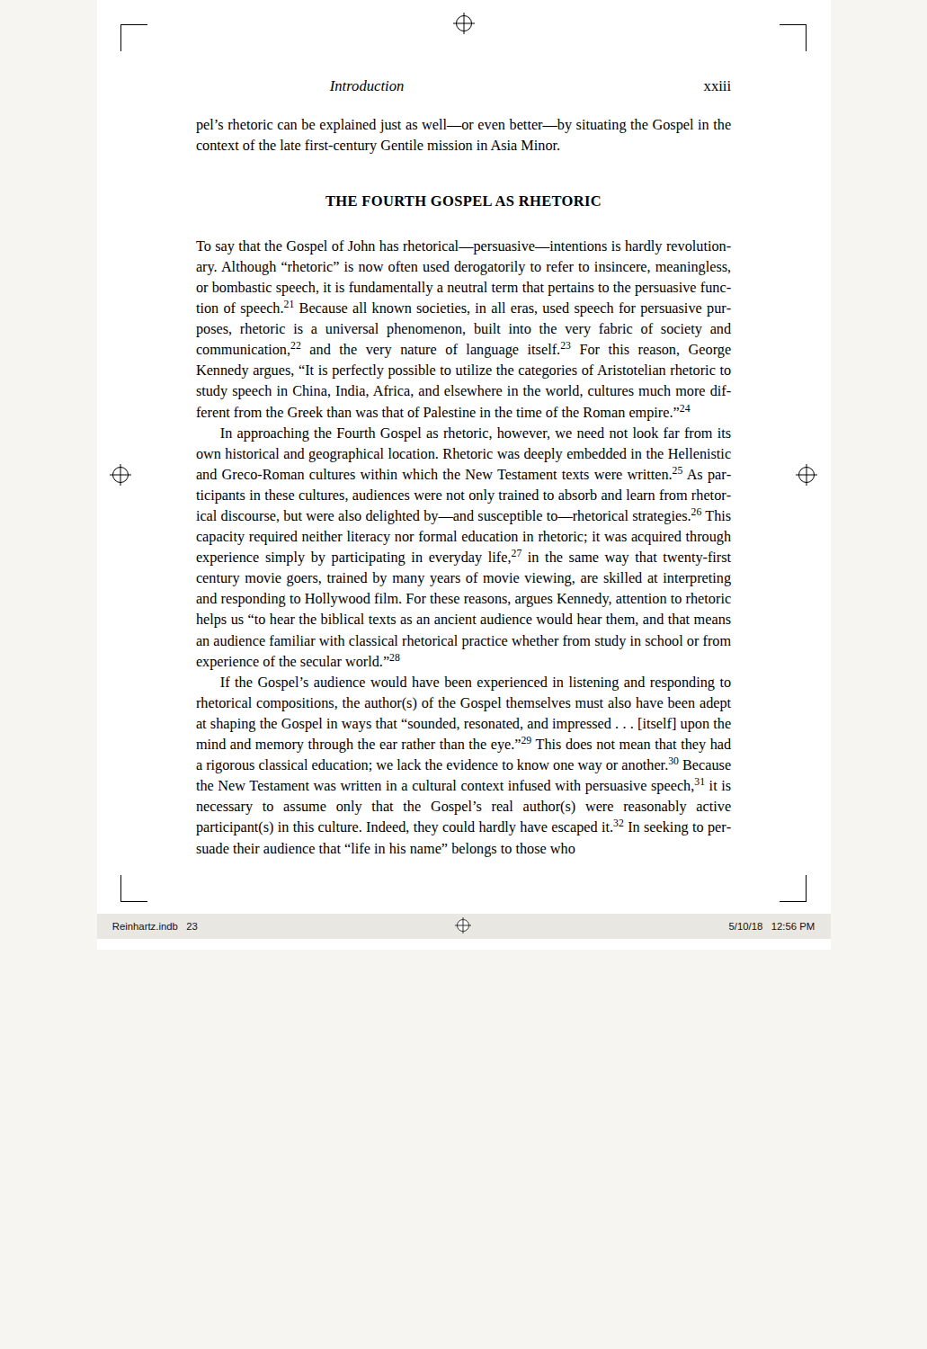Introduction xxiii
pel’s rhetoric can be explained just as well—or even better—by situating the Gospel in the context of the late first-century Gentile mission in Asia Minor.
The Fourth Gospel as Rhetoric
To say that the Gospel of John has rhetorical—persuasive—intentions is hardly revolutionary. Although “rhetoric” is now often used derogatorily to refer to insincere, meaningless, or bombastic speech, it is fundamentally a neutral term that pertains to the persuasive function of speech.21 Because all known societies, in all eras, used speech for persuasive purposes, rhetoric is a universal phenomenon, built into the very fabric of society and communication,22 and the very nature of language itself.23 For this reason, George Kennedy argues, “It is perfectly possible to utilize the categories of Aristotelian rhetoric to study speech in China, India, Africa, and elsewhere in the world, cultures much more different from the Greek than was that of Palestine in the time of the Roman empire.”24
In approaching the Fourth Gospel as rhetoric, however, we need not look far from its own historical and geographical location. Rhetoric was deeply embedded in the Hellenistic and Greco-Roman cultures within which the New Testament texts were written.25 As participants in these cultures, audiences were not only trained to absorb and learn from rhetorical discourse, but were also delighted by—and susceptible to—rhetorical strategies.26 This capacity required neither literacy nor formal education in rhetoric; it was acquired through experience simply by participating in everyday life,27 in the same way that twenty-first century movie goers, trained by many years of movie viewing, are skilled at interpreting and responding to Hollywood film. For these reasons, argues Kennedy, attention to rhetoric helps us “to hear the biblical texts as an ancient audience would hear them, and that means an audience familiar with classical rhetorical practice whether from study in school or from experience of the secular world.”28
If the Gospel’s audience would have been experienced in listening and responding to rhetorical compositions, the author(s) of the Gospel themselves must also have been adept at shaping the Gospel in ways that “sounded, resonated, and impressed . . . [itself] upon the mind and memory through the ear rather than the eye.”29 This does not mean that they had a rigorous classical education; we lack the evidence to know one way or another.30 Because the New Testament was written in a cultural context infused with persuasive speech,31 it is necessary to assume only that the Gospel’s real author(s) were reasonably active participant(s) in this culture. Indeed, they could hardly have escaped it.32 In seeking to persuade their audience that “life in his name” belongs to those who
Reinhartz.indb 23
5/10/18 12:56 PM